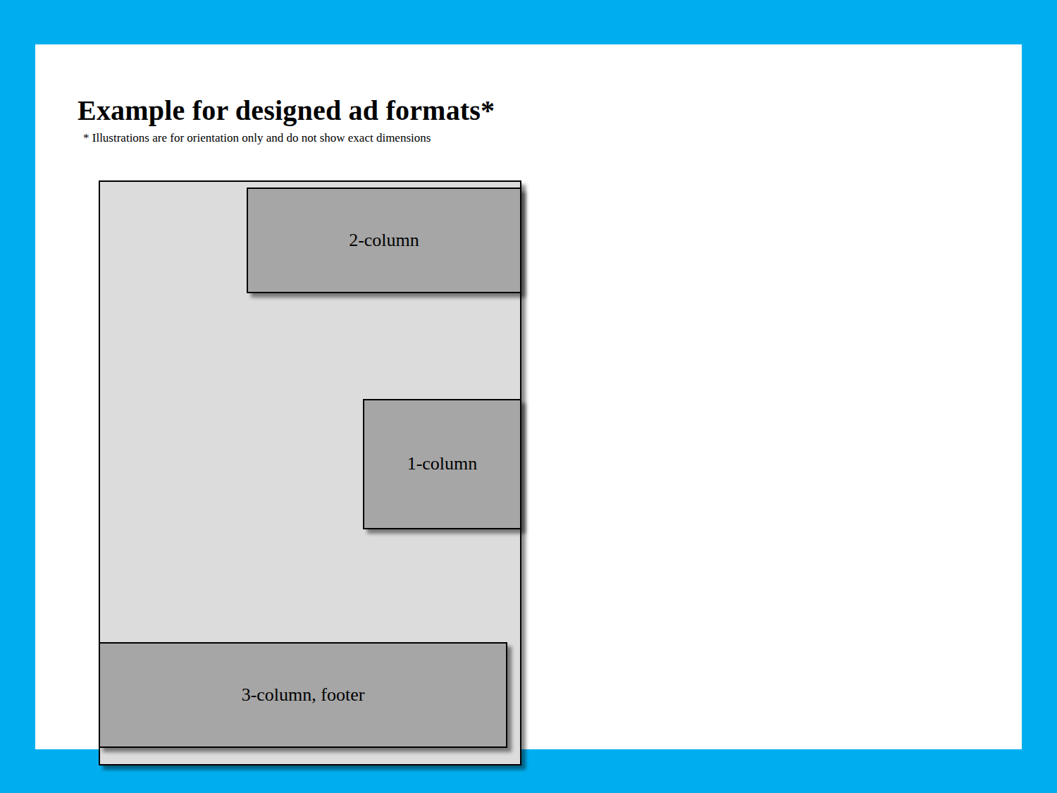Example for designed ad formats*
* Illustrations are for orientation only and do not show exact dimensions
2-column
1-column
3-column, footer